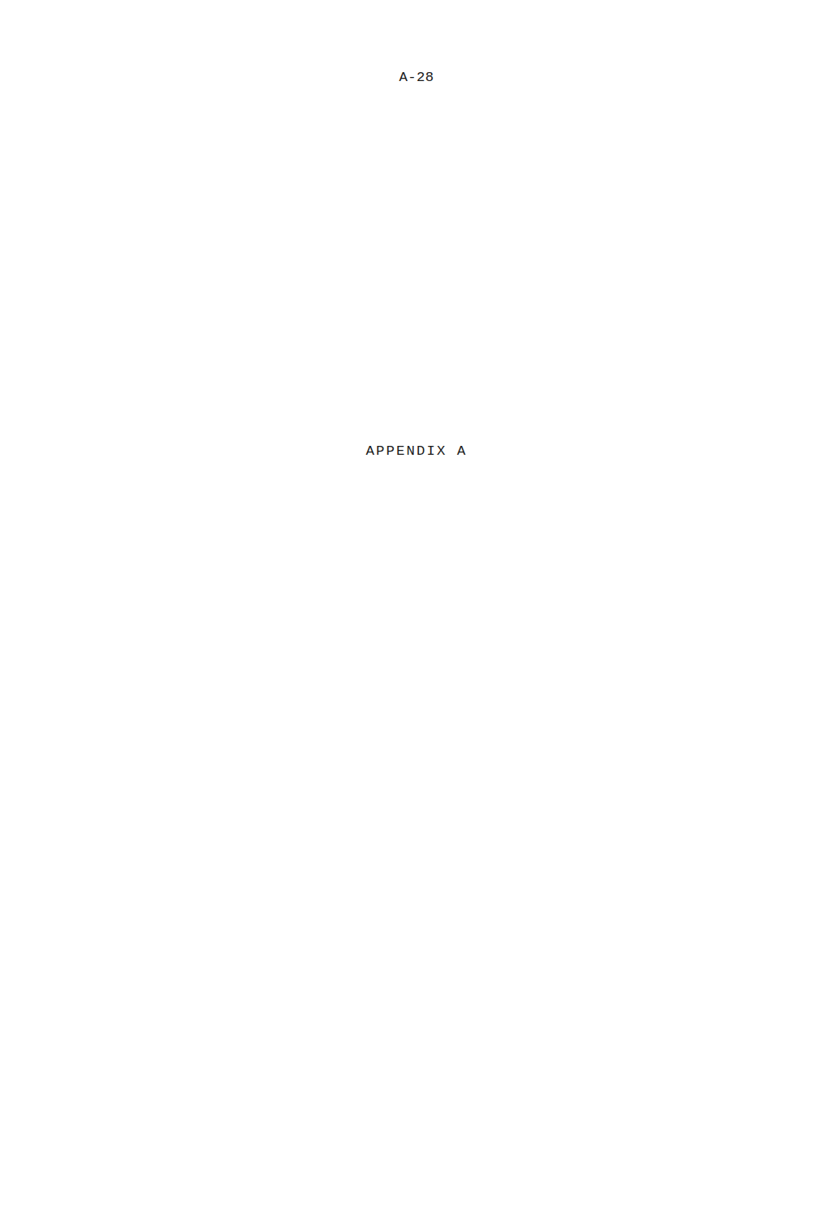A‑28
APPENDIX A